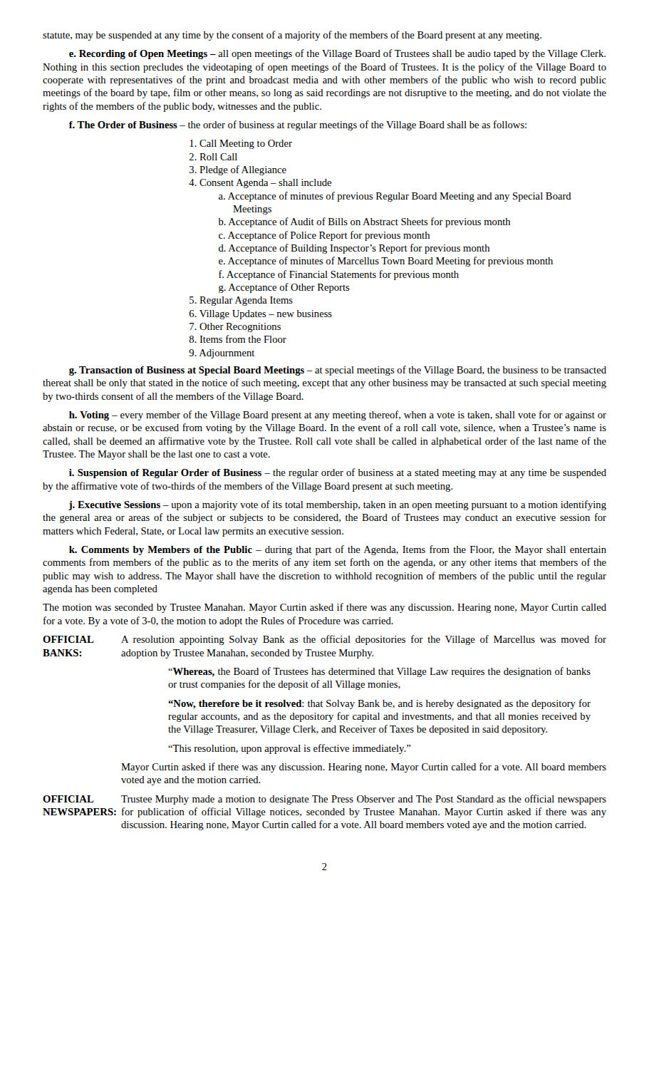statute, may be suspended at any time by the consent of a majority of the members of the Board present at any meeting.
e. Recording of Open Meetings – all open meetings of the Village Board of Trustees shall be audio taped by the Village Clerk. Nothing in this section precludes the videotaping of open meetings of the Board of Trustees. It is the policy of the Village Board to cooperate with representatives of the print and broadcast media and with other members of the public who wish to record public meetings of the board by tape, film or other means, so long as said recordings are not disruptive to the meeting, and do not violate the rights of the members of the public body, witnesses and the public.
f. The Order of Business – the order of business at regular meetings of the Village Board shall be as follows:
1. Call Meeting to Order
2. Roll Call
3. Pledge of Allegiance
4. Consent Agenda – shall include
a. Acceptance of minutes of previous Regular Board Meeting and any Special Board Meetings
b. Acceptance of Audit of Bills on Abstract Sheets for previous month
c. Acceptance of Police Report for previous month
d. Acceptance of Building Inspector’s Report for previous month
e. Acceptance of minutes of Marcellus Town Board Meeting for previous month
f. Acceptance of Financial Statements for previous month
g. Acceptance of Other Reports
5. Regular Agenda Items
6. Village Updates – new business
7. Other Recognitions
8. Items from the Floor
9. Adjournment
g. Transaction of Business at Special Board Meetings – at special meetings of the Village Board, the business to be transacted thereat shall be only that stated in the notice of such meeting, except that any other business may be transacted at such special meeting by two-thirds consent of all the members of the Village Board.
h. Voting – every member of the Village Board present at any meeting thereof, when a vote is taken, shall vote for or against or abstain or recuse, or be excused from voting by the Village Board. In the event of a roll call vote, silence, when a Trustee’s name is called, shall be deemed an affirmative vote by the Trustee. Roll call vote shall be called in alphabetical order of the last name of the Trustee. The Mayor shall be the last one to cast a vote.
i. Suspension of Regular Order of Business – the regular order of business at a stated meeting may at any time be suspended by the affirmative vote of two-thirds of the members of the Village Board present at such meeting.
j. Executive Sessions – upon a majority vote of its total membership, taken in an open meeting pursuant to a motion identifying the general area or areas of the subject or subjects to be considered, the Board of Trustees may conduct an executive session for matters which Federal, State, or Local law permits an executive session.
k. Comments by Members of the Public – during that part of the Agenda, Items from the Floor, the Mayor shall entertain comments from members of the public as to the merits of any item set forth on the agenda, or any other items that members of the public may wish to address. The Mayor shall have the discretion to withhold recognition of members of the public until the regular agenda has been completed
The motion was seconded by Trustee Manahan. Mayor Curtin asked if there was any discussion. Hearing none, Mayor Curtin called for a vote. By a vote of 3-0, the motion to adopt the Rules of Procedure was carried.
| OFFICIAL BANKS: | A resolution appointing Solvay Bank as the official depositories for the Village of Marcellus was moved for adoption by Trustee Manahan, seconded by Trustee Murphy. “ Whereas, the Board of Trustees has determined that Village Law requires the designation of banks or trust companies for the deposit of all Village monies, “Now, therefore be it resolved : that Solvay Bank be, and is hereby designated as the depository for regular accounts, and as the depository for capital and investments, and that all monies received by the Village Treasurer, Village Clerk, and Receiver of Taxes be deposited in said depository. “This resolution, upon approval is effective immediately.” Mayor Curtin asked if there was any discussion. Hearing none, Mayor Curtin called for a vote. All board members voted aye and the motion carried. |
| OFFICIAL NEWSPAPERS: | Trustee Murphy made a motion to designate The Press Observer and The Post Standard as the official newspapers for publication of official Village notices, seconded by Trustee Manahan. Mayor Curtin asked if there was any discussion. Hearing none, Mayor Curtin called for a vote. All board members voted aye and the motion carried. |
2